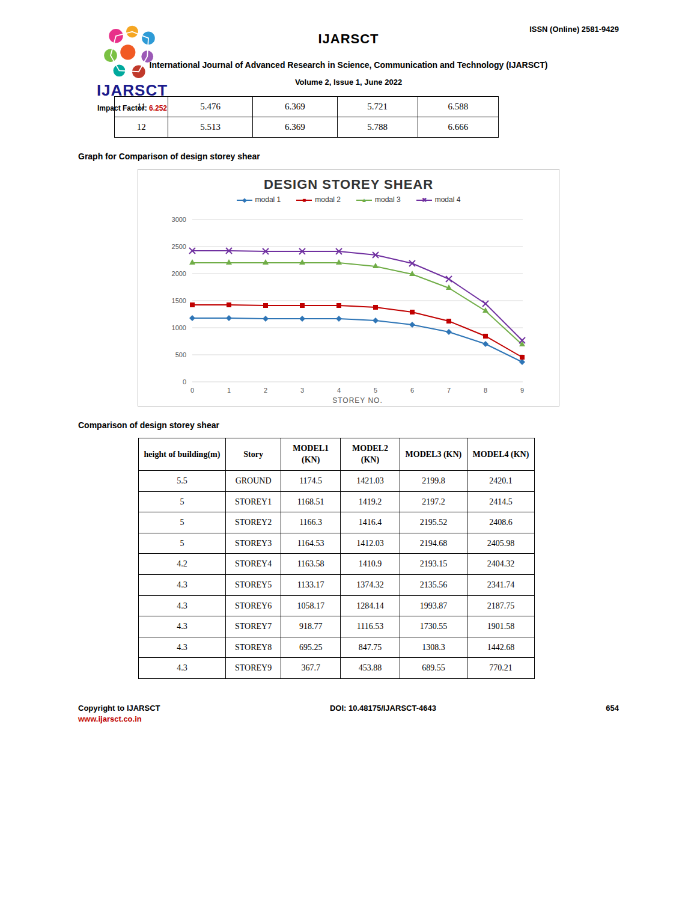IJARSCT
Impact Factor: 6.252
ISSN (Online) 2581-9429
IJARSCT
International Journal of Advanced Research in Science, Communication and Technology (IJARSCT)
Volume 2, Issue 1, June 2022
| 11 | 5.476 | 6.369 | 5.721 | 6.588 |
| 12 | 5.513 | 6.369 | 5.788 | 6.666 |
Graph for Comparison of design storey shear
DESIGN STOREY SHEAR
◆modal 1 ■modal 2 ▲modal 3 ✖modal 4
3000 2500 2000 1500 1000 500 0 0 1 2 3 4 5 6 7 8 9 STOREY NO.
Comparison of design storey shear
| height of building(m) | Story | MODEL1 (KN) | MODEL2 (KN) | MODEL3 (KN) | MODEL4 (KN) |
| --- | --- | --- | --- | --- | --- |
| 5.5 | GROUND | 1174.5 | 1421.03 | 2199.8 | 2420.1 |
| 5 | STOREY1 | 1168.51 | 1419.2 | 2197.2 | 2414.5 |
| 5 | STOREY2 | 1166.3 | 1416.4 | 2195.52 | 2408.6 |
| 5 | STOREY3 | 1164.53 | 1412.03 | 2194.68 | 2405.98 |
| 4.2 | STOREY4 | 1163.58 | 1410.9 | 2193.15 | 2404.32 |
| 4.3 | STOREY5 | 1133.17 | 1374.32 | 2135.56 | 2341.74 |
| 4.3 | STOREY6 | 1058.17 | 1284.14 | 1993.87 | 2187.75 |
| 4.3 | STOREY7 | 918.77 | 1116.53 | 1730.55 | 1901.58 |
| 4.3 | STOREY8 | 695.25 | 847.75 | 1308.3 | 1442.68 |
| 4.3 | STOREY9 | 367.7 | 453.88 | 689.55 | 770.21 |
Copyright to IJARSCT
www.ijarsct.co.in
DOI: 10.48175/IJARSCT-4643
654